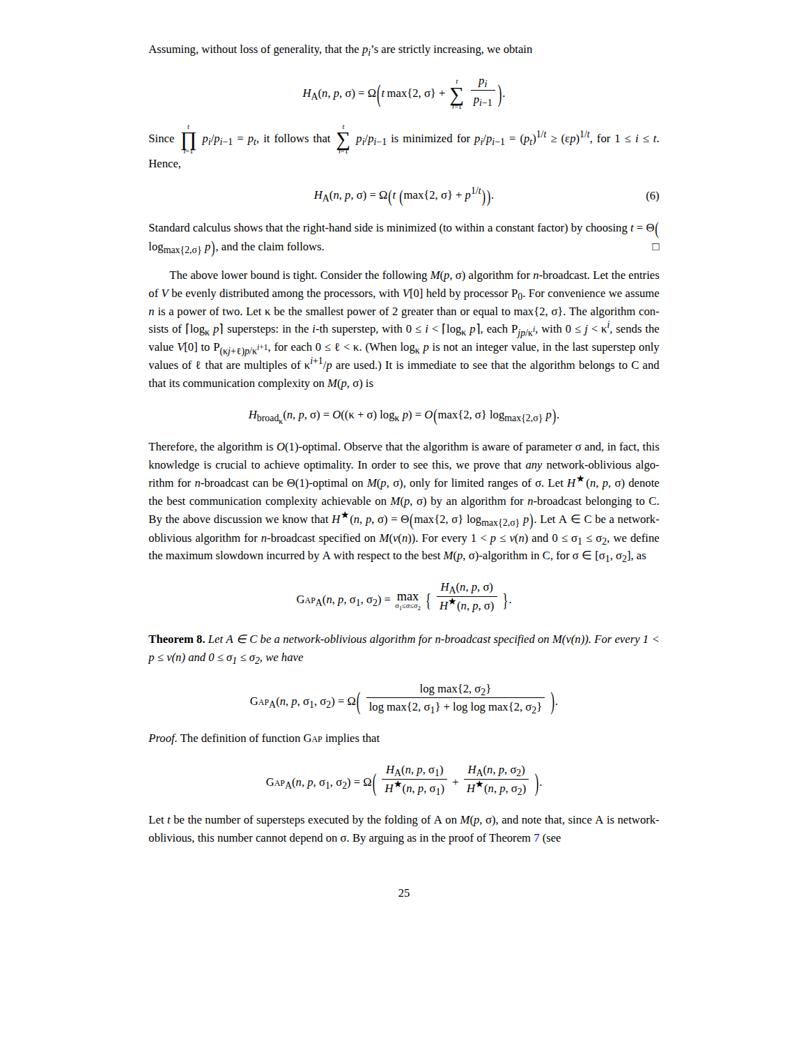Assuming, without loss of generality, that the pi’s are strictly increasing, we obtain
HA(n, p, σ) = Ω(t max{2, σ} + t∑i=1 pi pi−1).
Since t∏i=1 pi/pi−1 = pt, it follows that t∑i=1 pi/pi−1 is minimized for pi/pi−1 = (pt)1/t ≥ (εp)1/t, for 1 ≤ i ≤ t. Hence,
HA(n, p, σ) = Ω(t (max{2, σ} + p1/t)). (6)
Standard calculus shows that the right-hand side is minimized (to within a constant factor) by choosing t = Θ(logmax{2,σ} p), and the claim follows. □
The above lower bound is tight. Consider the following M(p, σ) algorithm for n-broadcast. Let the entries of V be evenly distributed among the processors, with V[0] held by processor P0. For convenience we assume n is a power of two. Let κ be the smallest power of 2 greater than or equal to max{2, σ}. The algorithm consists of ⌈logκ p⌉ supersteps: in the i-th superstep, with 0 ≤ i < ⌈logκ p⌉, each Pjp/κi, with 0 ≤ j < κi, sends the value V[0] to P(κj+ℓ)p/κi+1, for each 0 ≤ ℓ < κ. (When logκ p is not an integer value, in the last superstep only values of ℓ that are multiples of κi+1/p are used.) It is immediate to see that the algorithm belongs to C and that its communication complexity on M(p, σ) is
Hbroadκ(n, p, σ) = O((κ + σ) logκ p) = O(max{2, σ} logmax{2,σ} p).
Therefore, the algorithm is O(1)-optimal. Observe that the algorithm is aware of parameter σ and, in fact, this knowledge is crucial to achieve optimality. In order to see this, we prove that any network-oblivious algorithm for n-broadcast can be Θ(1)-optimal on M(p, σ), only for limited ranges of σ. Let H★(n, p, σ) denote the best communication complexity achievable on M(p, σ) by an algorithm for n-broadcast belonging to C. By the above discussion we know that H★(n, p, σ) = Θ(max{2, σ} logmax{2,σ} p). Let A ∈ C be a network-oblivious algorithm for n-broadcast specified on M(v(n)). For every 1 < p ≤ v(n) and 0 ≤ σ1 ≤ σ2, we define the maximum slowdown incurred by A with respect to the best M(p, σ)-algorithm in C, for σ ∈ [σ1, σ2], as
GapA(n, p, σ1, σ2) = max σ1≤σ≤σ2 { HA(n, p, σ) H★(n, p, σ) }.
Theorem 8. Let A ∈ C be a network-oblivious algorithm for n-broadcast specified on M(v(n)). For every 1 < p ≤ v(n) and 0 ≤ σ1 ≤ σ2, we have
GapA(n, p, σ1, σ2) = Ω( log max{2, σ2}log max{2, σ1} + log log max{2, σ2} ).
Proof. The definition of function Gap implies that
GapA(n, p, σ1, σ2) = Ω( HA(n, p, σ1) H★(n, p, σ1) + HA(n, p, σ2) H★(n, p, σ2) ).
Let t be the number of supersteps executed by the folding of A on M(p, σ), and note that, since A is network-oblivious, this number cannot depend on σ. By arguing as in the proof of Theorem 7 (see
25